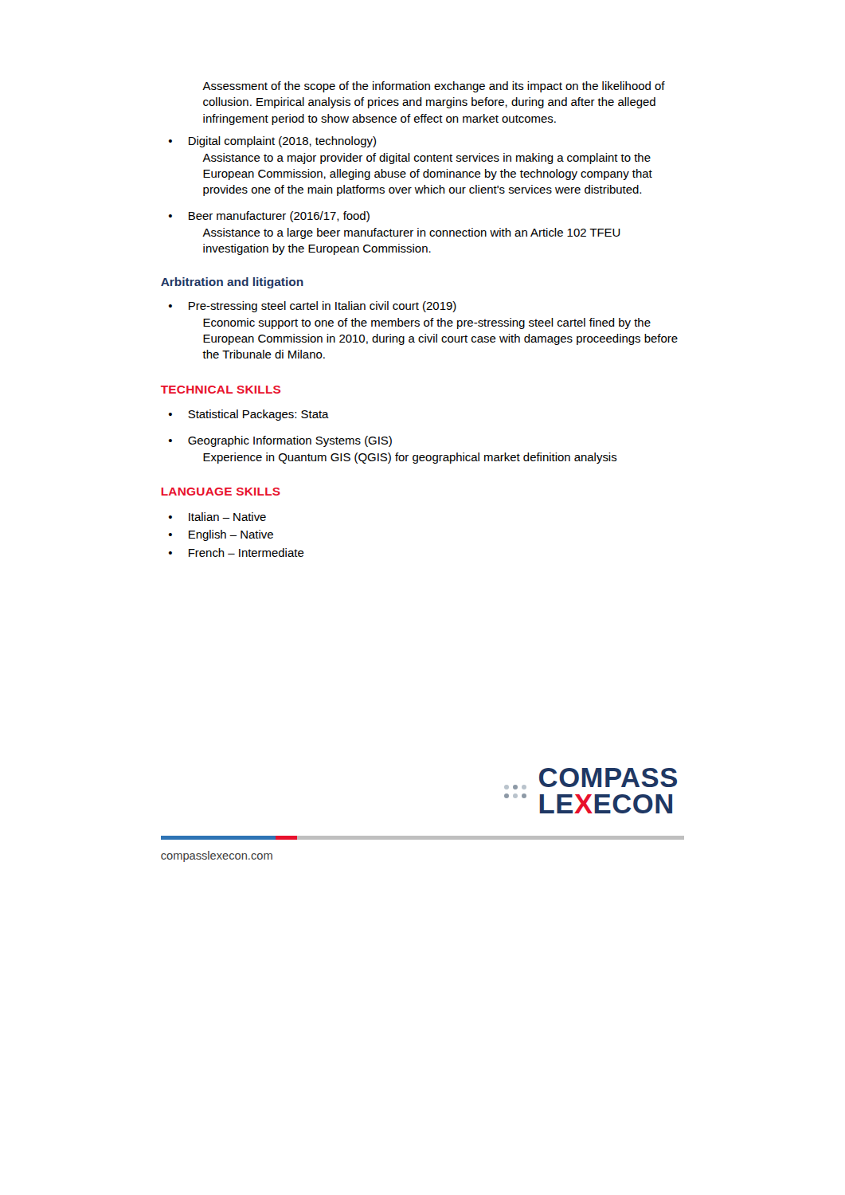Assessment of the scope of the information exchange and its impact on the likelihood of collusion. Empirical analysis of prices and margins before, during and after the alleged infringement period to show absence of effect on market outcomes.
Digital complaint (2018, technology) Assistance to a major provider of digital content services in making a complaint to the European Commission, alleging abuse of dominance by the technology company that provides one of the main platforms over which our client's services were distributed.
Beer manufacturer (2016/17, food) Assistance to a large beer manufacturer in connection with an Article 102 TFEU investigation by the European Commission.
Arbitration and litigation
Pre-stressing steel cartel in Italian civil court (2019) Economic support to one of the members of the pre-stressing steel cartel fined by the European Commission in 2010, during a civil court case with damages proceedings before the Tribunale di Milano.
Technical skills
Statistical Packages: Stata
Geographic Information Systems (GIS) Experience in Quantum GIS (QGIS) for geographical market definition analysis
Language skills
Italian – Native
English – Native
French – Intermediate
COMPASS
LE XECON
compasslexecon.com